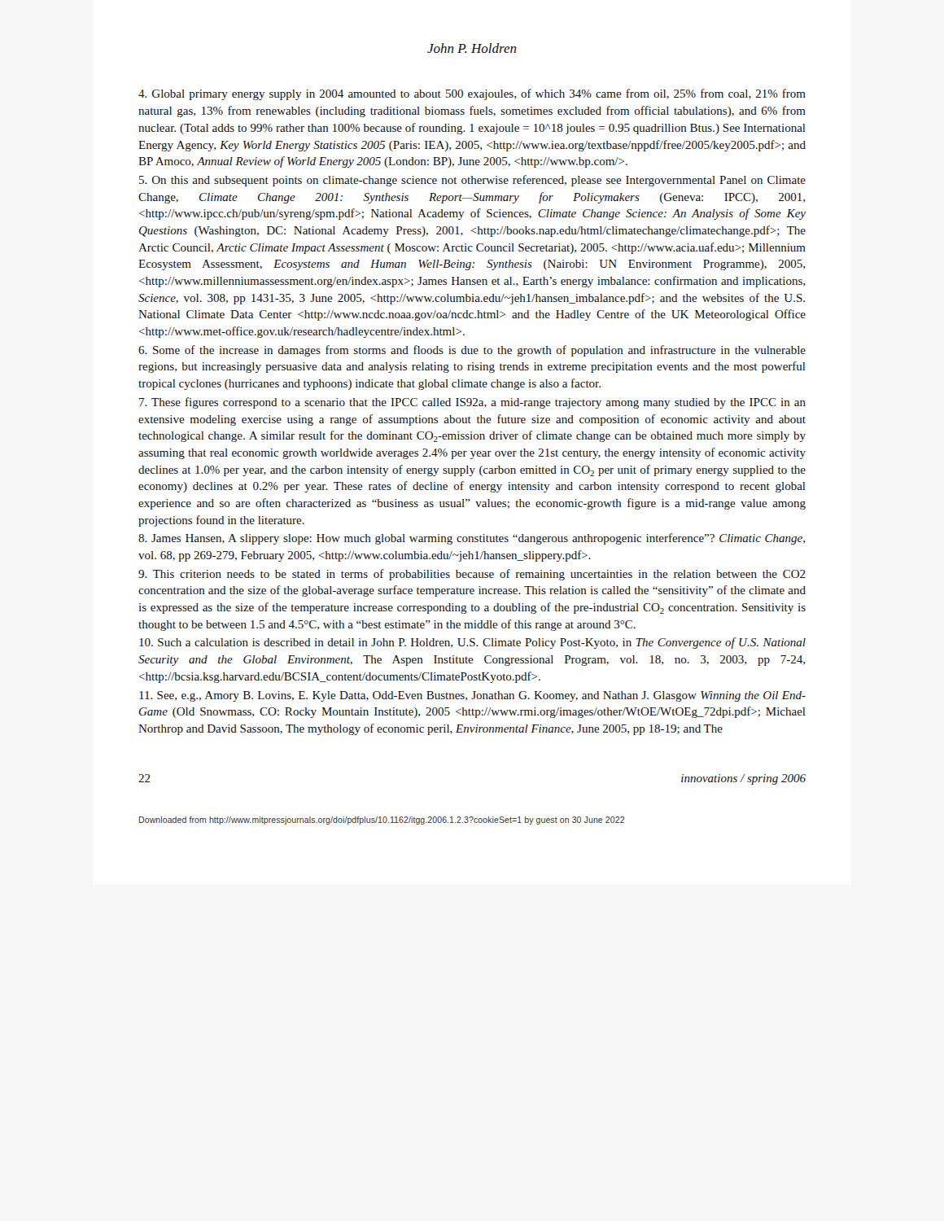John P. Holdren
Global primary energy supply in 2004 amounted to about 500 exajoules, of which 34% came from oil, 25% from coal, 21% from natural gas, 13% from renewables (including traditional biomass fuels, sometimes excluded from official tabulations), and 6% from nuclear. (Total adds to 99% rather than 100% because of rounding. 1 exajoule = 10^18 joules = 0.95 quadrillion Btus.) See International Energy Agency, Key World Energy Statistics 2005 (Paris: IEA), 2005, <http://www.iea.org/textbase/nppdf/free/2005/key2005.pdf>; and BP Amoco, Annual Review of World Energy 2005 (London: BP), June 2005, <http://www.bp.com/>.
On this and subsequent points on climate-change science not otherwise referenced, please see Intergovernmental Panel on Climate Change, Climate Change 2001: Synthesis Report—Summary for Policymakers (Geneva: IPCC), 2001, <http://www.ipcc.ch/pub/un/syreng/spm.pdf>; National Academy of Sciences, Climate Change Science: An Analysis of Some Key Questions (Washington, DC: National Academy Press), 2001, <http://books.nap.edu/html/climatechange/climatechange.pdf>; The Arctic Council, Arctic Climate Impact Assessment ( Moscow: Arctic Council Secretariat), 2005. <http://www.acia.uaf.edu>; Millennium Ecosystem Assessment, Ecosystems and Human Well-Being: Synthesis (Nairobi: UN Environment Programme), 2005, <http://www.millenniumassessment.org/en/index.aspx>; James Hansen et al., Earth’s energy imbalance: confirmation and implications, Science, vol. 308, pp 1431-35, 3 June 2005, <http://www.columbia.edu/~jeh1/hansen_imbalance.pdf>; and the websites of the U.S. National Climate Data Center <http://www.ncdc.noaa.gov/oa/ncdc.html> and the Hadley Centre of the UK Meteorological Office <http://www.met-office.gov.uk/research/hadleycentre/index.html>.
Some of the increase in damages from storms and floods is due to the growth of population and infrastructure in the vulnerable regions, but increasingly persuasive data and analysis relating to rising trends in extreme precipitation events and the most powerful tropical cyclones (hurricanes and typhoons) indicate that global climate change is also a factor.
These figures correspond to a scenario that the IPCC called IS92a, a mid-range trajectory among many studied by the IPCC in an extensive modeling exercise using a range of assumptions about the future size and composition of economic activity and about technological change. A similar result for the dominant CO2-emission driver of climate change can be obtained much more simply by assuming that real economic growth worldwide averages 2.4% per year over the 21st century, the energy intensity of economic activity declines at 1.0% per year, and the carbon intensity of energy supply (carbon emitted in CO2 per unit of primary energy supplied to the economy) declines at 0.2% per year. These rates of decline of energy intensity and carbon intensity correspond to recent global experience and so are often characterized as “business as usual” values; the economic-growth figure is a mid-range value among projections found in the literature.
James Hansen, A slippery slope: How much global warming constitutes “dangerous anthropogenic interference”? Climatic Change, vol. 68, pp 269-279, February 2005, <http://www.columbia.edu/~jeh1/hansen_slippery.pdf>.
This criterion needs to be stated in terms of probabilities because of remaining uncertainties in the relation between the CO2 concentration and the size of the global-average surface temperature increase. This relation is called the “sensitivity” of the climate and is expressed as the size of the temperature increase corresponding to a doubling of the pre-industrial CO2 concentration. Sensitivity is thought to be between 1.5 and 4.5°C, with a “best estimate” in the middle of this range at around 3°C.
Such a calculation is described in detail in John P. Holdren, U.S. Climate Policy Post-Kyoto, in The Convergence of U.S. National Security and the Global Environment, The Aspen Institute Congressional Program, vol. 18, no. 3, 2003, pp 7-24, <http://bcsia.ksg.harvard.edu/BCSIA_content/documents/ClimatePostKyoto.pdf>.
See, e.g., Amory B. Lovins, E. Kyle Datta, Odd-Even Bustnes, Jonathan G. Koomey, and Nathan J. Glasgow Winning the Oil End-Game (Old Snowmass, CO: Rocky Mountain Institute), 2005 <http://www.rmi.org/images/other/WtOE/WtOEg_72dpi.pdf>; Michael Northrop and David Sassoon, The mythology of economic peril, Environmental Finance, June 2005, pp 18-19; and The
22 innovations / spring 2006
Downloaded from http://www.mitpressjournals.org/doi/pdfplus/10.1162/itgg.2006.1.2.3?cookieSet=1 by guest on 30 June 2022